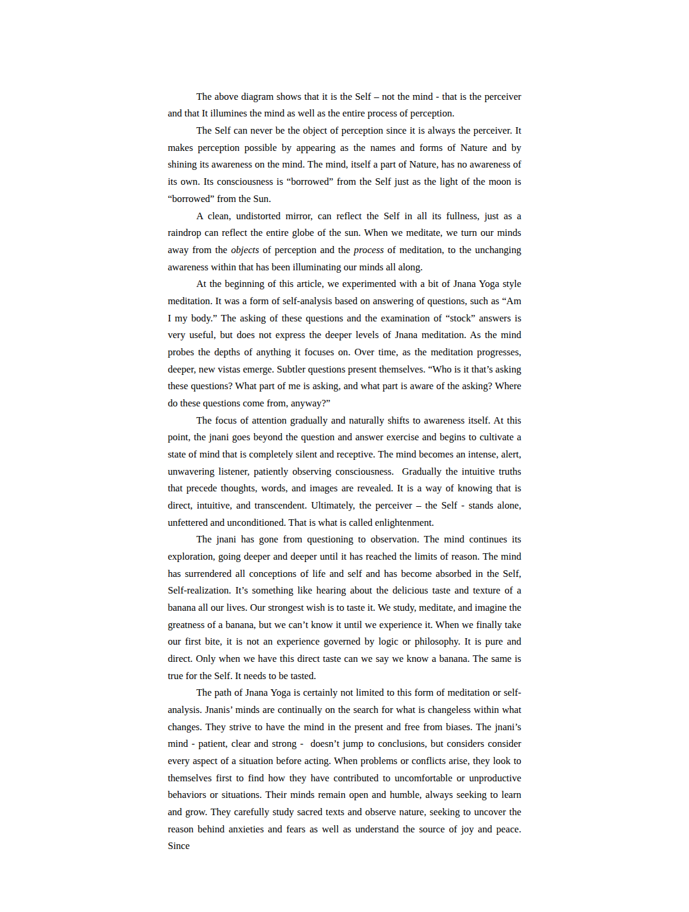The above diagram shows that it is the Self – not the mind - that is the perceiver and that It illumines the mind as well as the entire process of perception.
The Self can never be the object of perception since it is always the perceiver. It makes perception possible by appearing as the names and forms of Nature and by shining its awareness on the mind. The mind, itself a part of Nature, has no awareness of its own. Its consciousness is “borrowed” from the Self just as the light of the moon is “borrowed” from the Sun.
A clean, undistorted mirror, can reflect the Self in all its fullness, just as a raindrop can reflect the entire globe of the sun. When we meditate, we turn our minds away from the objects of perception and the process of meditation, to the unchanging awareness within that has been illuminating our minds all along.
At the beginning of this article, we experimented with a bit of Jnana Yoga style meditation. It was a form of self-analysis based on answering of questions, such as “Am I my body.” The asking of these questions and the examination of “stock” answers is very useful, but does not express the deeper levels of Jnana meditation. As the mind probes the depths of anything it focuses on. Over time, as the meditation progresses, deeper, new vistas emerge. Subtler questions present themselves. “Who is it that’s asking these questions? What part of me is asking, and what part is aware of the asking? Where do these questions come from, anyway?”
The focus of attention gradually and naturally shifts to awareness itself. At this point, the jnani goes beyond the question and answer exercise and begins to cultivate a state of mind that is completely silent and receptive. The mind becomes an intense, alert, unwavering listener, patiently observing consciousness. Gradually the intuitive truths that precede thoughts, words, and images are revealed. It is a way of knowing that is direct, intuitive, and transcendent. Ultimately, the perceiver – the Self - stands alone, unfettered and unconditioned. That is what is called enlightenment.
The jnani has gone from questioning to observation. The mind continues its exploration, going deeper and deeper until it has reached the limits of reason. The mind has surrendered all conceptions of life and self and has become absorbed in the Self, Self-realization. It’s something like hearing about the delicious taste and texture of a banana all our lives. Our strongest wish is to taste it. We study, meditate, and imagine the greatness of a banana, but we can’t know it until we experience it. When we finally take our first bite, it is not an experience governed by logic or philosophy. It is pure and direct. Only when we have this direct taste can we say we know a banana. The same is true for the Self. It needs to be tasted.
The path of Jnana Yoga is certainly not limited to this form of meditation or self-analysis. Jnanis’ minds are continually on the search for what is changeless within what changes. They strive to have the mind in the present and free from biases. The jnani’s mind - patient, clear and strong - doesn’t jump to conclusions, but considers consider every aspect of a situation before acting. When problems or conflicts arise, they look to themselves first to find how they have contributed to uncomfortable or unproductive behaviors or situations. Their minds remain open and humble, always seeking to learn and grow. They carefully study sacred texts and observe nature, seeking to uncover the reason behind anxieties and fears as well as understand the source of joy and peace. Since